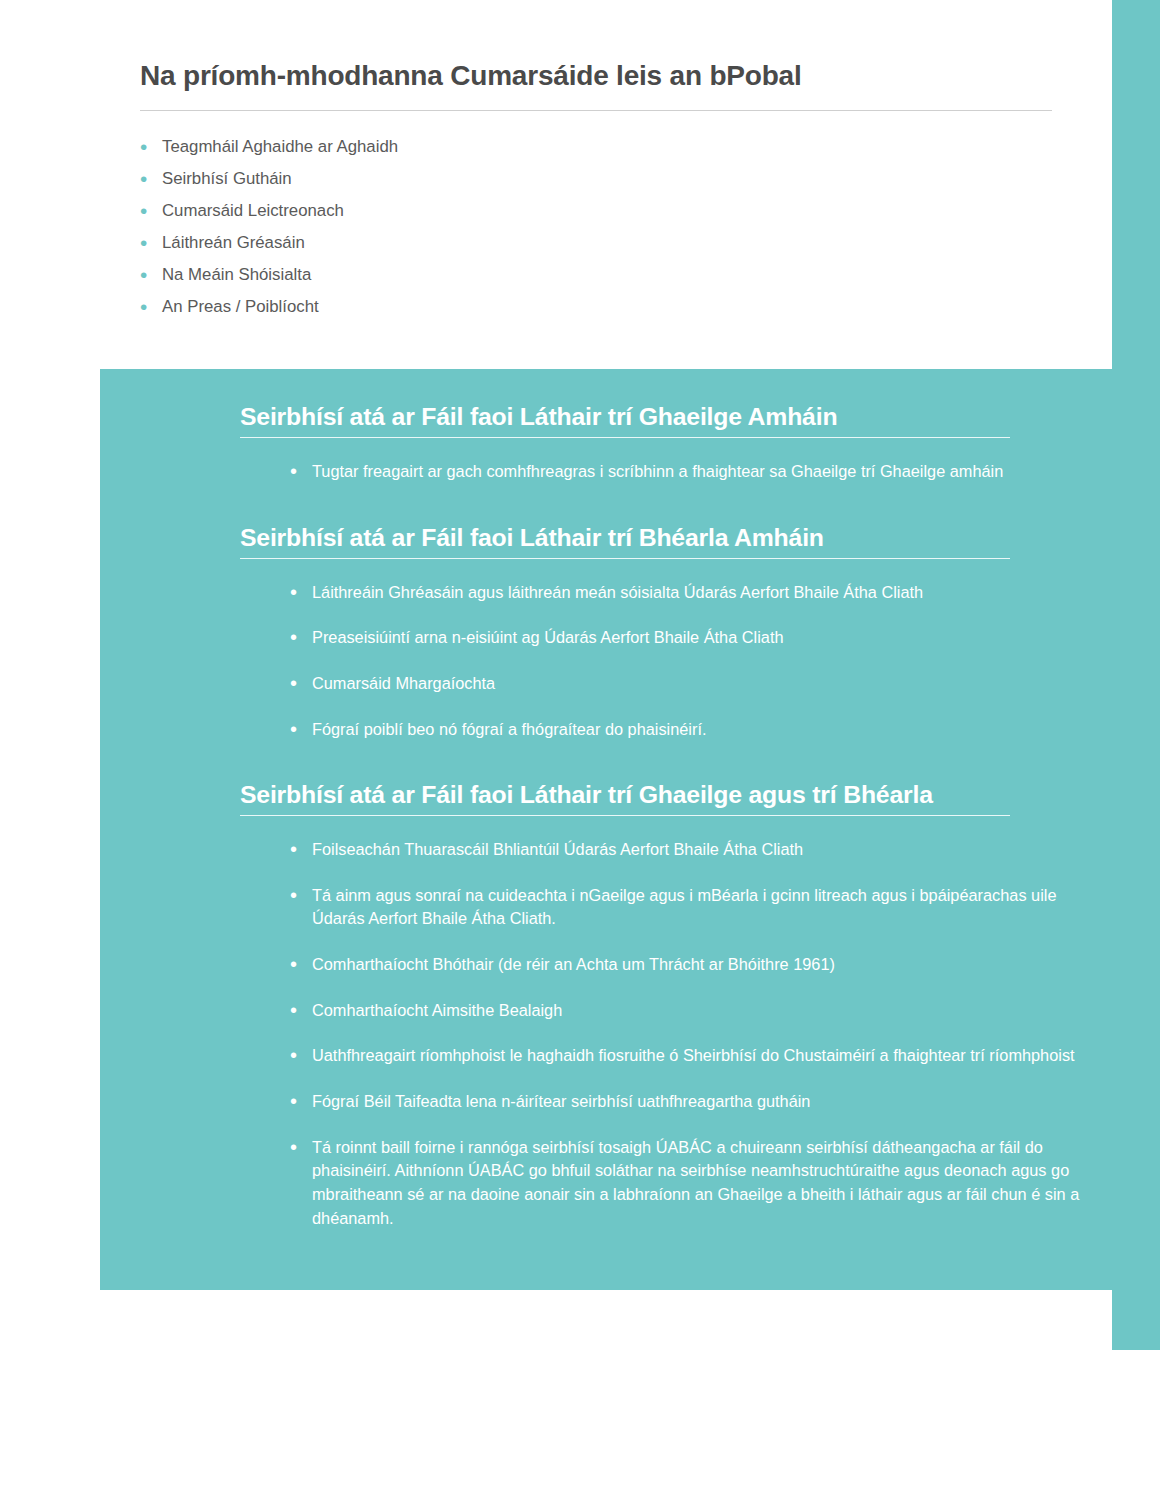Na príomh-mhodhanna Cumarsáide leis an bPobal
Teagmháil Aghaidhe ar Aghaidh
Seirbhísí Gutháin
Cumarsáid Leictreonach
Láithreán Gréasáin
Na Meáin Shóisialta
An Preas / Poiblíocht
Seirbhísí atá ar Fáil faoi Láthair trí Ghaeilge Amháin
Tugtar freagairt ar gach comhfhreagras i scríbhinn a fhaightear sa Ghaeilge trí Ghaeilge amháin
Seirbhísí atá ar Fáil faoi Láthair trí Bhéarla Amháin
Láithreáin Ghréasáin agus láithreán meán sóisialta Údarás Aerfort Bhaile Átha Cliath
Preaseisiúintí arna n-eisiúint ag Údarás Aerfort Bhaile Átha Cliath
Cumarsáid Mhargaíochta
Fógraí poiblí beo nó fógraí a fhógraítear do phaisinéirí.
Seirbhísí atá ar Fáil faoi Láthair trí Ghaeilge agus trí Bhéarla
Foilseachán Thuarascáil Bhliantúil Údarás Aerfort Bhaile Átha Cliath
Tá ainm agus sonraí na cuideachta i nGaeilge agus i mBéarla i gcinn litreach agus i bpáipéarachas uile Údarás Aerfort Bhaile Átha Cliath.
Comharthaíocht Bhóthair (de réir an Achta um Thrácht ar Bhóithre 1961)
Comharthaíocht Aimsithe Bealaigh
Uathfhreagairt ríomhphoist le haghaidh fiosruithe ó Sheirbhísí do Chustaiméirí a fhaightear trí ríomhphoist
Fógraí Béil Taifeadta lena n-áirítear seirbhísí uathfhreagartha gutháin
Tá roinnt baill foirne i rannóga seirbhísí tosaigh ÚABÁC a chuireann seirbhísí dátheangacha ar fáil do phaisinéirí. Aithníonn ÚABÁC go bhfuil soláthar na seirbhíse neamhstruchtúraithe agus deonach agus go mbraitheann sé ar na daoine aonair sin a labhraíonn an Ghaeilge a bheith i láthair agus ar fáil chun é sin a dhéanamh.